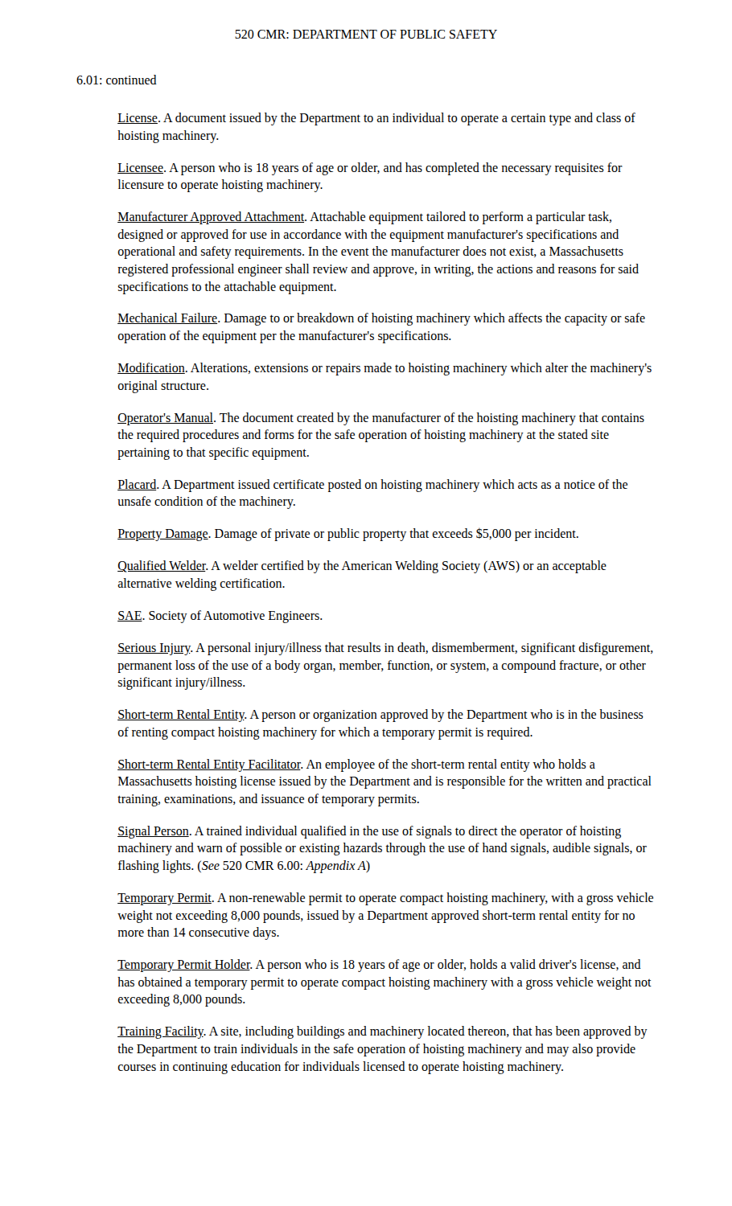520 CMR: DEPARTMENT OF PUBLIC SAFETY
6.01: continued
License
License. A document issued by the Department to an individual to operate a certain type and class of hoisting machinery.
Licensee
Licensee. A person who is 18 years of age or older, and has completed the necessary requisites for licensure to operate hoisting machinery.
Manufacturer Approved Attachment
Manufacturer Approved Attachment. Attachable equipment tailored to perform a particular task, designed or approved for use in accordance with the equipment manufacturer's specifications and operational and safety requirements. In the event the manufacturer does not exist, a Massachusetts registered professional engineer shall review and approve, in writing, the actions and reasons for said specifications to the attachable equipment.
Mechanical Failure
Mechanical Failure. Damage to or breakdown of hoisting machinery which affects the capacity or safe operation of the equipment per the manufacturer's specifications.
Modification
Modification. Alterations, extensions or repairs made to hoisting machinery which alter the machinery's original structure.
Operator's Manual
Operator's Manual. The document created by the manufacturer of the hoisting machinery that contains the required procedures and forms for the safe operation of hoisting machinery at the stated site pertaining to that specific equipment.
Placard
Placard. A Department issued certificate posted on hoisting machinery which acts as a notice of the unsafe condition of the machinery.
Property Damage
Property Damage. Damage of private or public property that exceeds $5,000 per incident.
Qualified Welder
Qualified Welder. A welder certified by the American Welding Society (AWS) or an acceptable alternative welding certification.
SAE
SAE. Society of Automotive Engineers.
Serious Injury
Serious Injury. A personal injury/illness that results in death, dismemberment, significant disfigurement, permanent loss of the use of a body organ, member, function, or system, a compound fracture, or other significant injury/illness.
Short-term Rental Entity
Short-term Rental Entity. A person or organization approved by the Department who is in the business of renting compact hoisting machinery for which a temporary permit is required.
Short-term Rental Entity Facilitator
Short-term Rental Entity Facilitator. An employee of the short-term rental entity who holds a Massachusetts hoisting license issued by the Department and is responsible for the written and practical training, examinations, and issuance of temporary permits.
Signal Person
Signal Person. A trained individual qualified in the use of signals to direct the operator of hoisting machinery and warn of possible or existing hazards through the use of hand signals, audible signals, or flashing lights. (See 520 CMR 6.00: Appendix A)
Temporary Permit
Temporary Permit. A non-renewable permit to operate compact hoisting machinery, with a gross vehicle weight not exceeding 8,000 pounds, issued by a Department approved short-term rental entity for no more than 14 consecutive days.
Temporary Permit Holder
Temporary Permit Holder. A person who is 18 years of age or older, holds a valid driver's license, and has obtained a temporary permit to operate compact hoisting machinery with a gross vehicle weight not exceeding 8,000 pounds.
Training Facility
Training Facility. A site, including buildings and machinery located thereon, that has been approved by the Department to train individuals in the safe operation of hoisting machinery and may also provide courses in continuing education for individuals licensed to operate hoisting machinery.